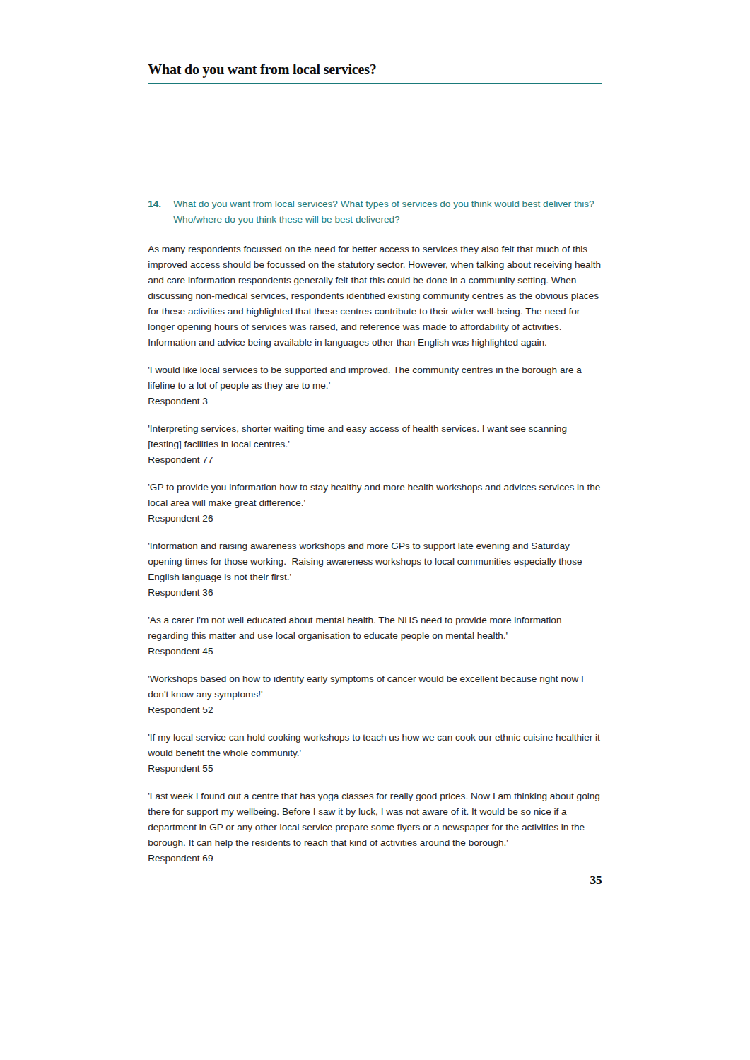What do you want from local services?
14. What do you want from local services? What types of services do you think would best deliver this? Who/where do you think these will be best delivered?
As many respondents focussed on the need for better access to services they also felt that much of this improved access should be focussed on the statutory sector. However, when talking about receiving health and care information respondents generally felt that this could be done in a community setting. When discussing non-medical services, respondents identified existing community centres as the obvious places for these activities and highlighted that these centres contribute to their wider well-being. The need for longer opening hours of services was raised, and reference was made to affordability of activities. Information and advice being available in languages other than English was highlighted again.
'I would like local services to be supported and improved. The community centres in the borough are a lifeline to a lot of people as they are to me.'
Respondent 3
'Interpreting services, shorter waiting time and easy access of health services. I want see scanning [testing] facilities in local centres.'
Respondent 77
'GP to provide you information how to stay healthy and more health workshops and advices services in the local area will make great difference.'
Respondent 26
'Information and raising awareness workshops and more GPs to support late evening and Saturday opening times for those working. Raising awareness workshops to local communities especially those English language is not their first.'
Respondent 36
'As a carer I'm not well educated about mental health. The NHS need to provide more information regarding this matter and use local organisation to educate people on mental health.'
Respondent 45
'Workshops based on how to identify early symptoms of cancer would be excellent because right now I don't know any symptoms!'
Respondent 52
'If my local service can hold cooking workshops to teach us how we can cook our ethnic cuisine healthier it would benefit the whole community.'
Respondent 55
'Last week I found out a centre that has yoga classes for really good prices. Now I am thinking about going there for support my wellbeing. Before I saw it by luck, I was not aware of it. It would be so nice if a department in GP or any other local service prepare some flyers or a newspaper for the activities in the borough. It can help the residents to reach that kind of activities around the borough.'
Respondent 69
35